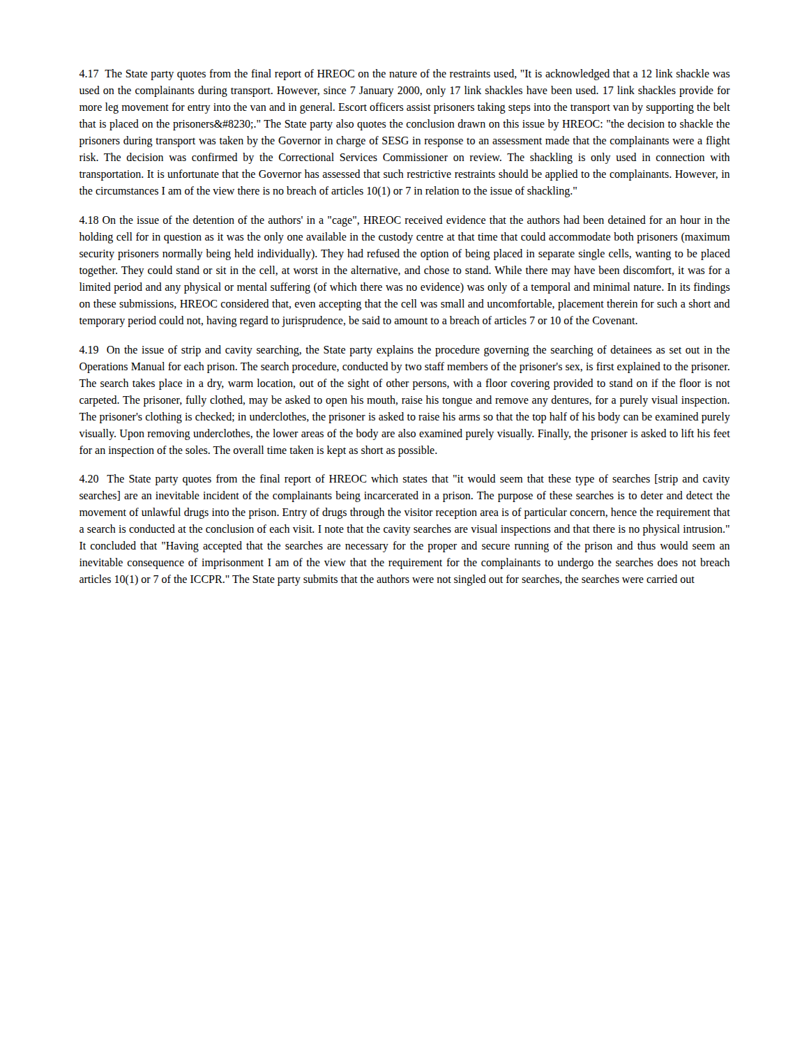4.17 The State party quotes from the final report of HREOC on the nature of the restraints used, "It is acknowledged that a 12 link shackle was used on the complainants during transport. However, since 7 January 2000, only 17 link shackles have been used. 17 link shackles provide for more leg movement for entry into the van and in general. Escort officers assist prisoners taking steps into the transport van by supporting the belt that is placed on the prisoners&#8230;." The State party also quotes the conclusion drawn on this issue by HREOC: "the decision to shackle the prisoners during transport was taken by the Governor in charge of SESG in response to an assessment made that the complainants were a flight risk. The decision was confirmed by the Correctional Services Commissioner on review. The shackling is only used in connection with transportation. It is unfortunate that the Governor has assessed that such restrictive restraints should be applied to the complainants. However, in the circumstances I am of the view there is no breach of articles 10(1) or 7 in relation to the issue of shackling."
4.18 On the issue of the detention of the authors' in a "cage", HREOC received evidence that the authors had been detained for an hour in the holding cell for in question as it was the only one available in the custody centre at that time that could accommodate both prisoners (maximum security prisoners normally being held individually). They had refused the option of being placed in separate single cells, wanting to be placed together. They could stand or sit in the cell, at worst in the alternative, and chose to stand. While there may have been discomfort, it was for a limited period and any physical or mental suffering (of which there was no evidence) was only of a temporal and minimal nature. In its findings on these submissions, HREOC considered that, even accepting that the cell was small and uncomfortable, placement therein for such a short and temporary period could not, having regard to jurisprudence, be said to amount to a breach of articles 7 or 10 of the Covenant.
4.19 On the issue of strip and cavity searching, the State party explains the procedure governing the searching of detainees as set out in the Operations Manual for each prison. The search procedure, conducted by two staff members of the prisoner's sex, is first explained to the prisoner. The search takes place in a dry, warm location, out of the sight of other persons, with a floor covering provided to stand on if the floor is not carpeted. The prisoner, fully clothed, may be asked to open his mouth, raise his tongue and remove any dentures, for a purely visual inspection. The prisoner's clothing is checked; in underclothes, the prisoner is asked to raise his arms so that the top half of his body can be examined purely visually. Upon removing underclothes, the lower areas of the body are also examined purely visually. Finally, the prisoner is asked to lift his feet for an inspection of the soles. The overall time taken is kept as short as possible.
4.20 The State party quotes from the final report of HREOC which states that "it would seem that these type of searches [strip and cavity searches] are an inevitable incident of the complainants being incarcerated in a prison. The purpose of these searches is to deter and detect the movement of unlawful drugs into the prison. Entry of drugs through the visitor reception area is of particular concern, hence the requirement that a search is conducted at the conclusion of each visit. I note that the cavity searches are visual inspections and that there is no physical intrusion." It concluded that "Having accepted that the searches are necessary for the proper and secure running of the prison and thus would seem an inevitable consequence of imprisonment I am of the view that the requirement for the complainants to undergo the searches does not breach articles 10(1) or 7 of the ICCPR." The State party submits that the authors were not singled out for searches, the searches were carried out